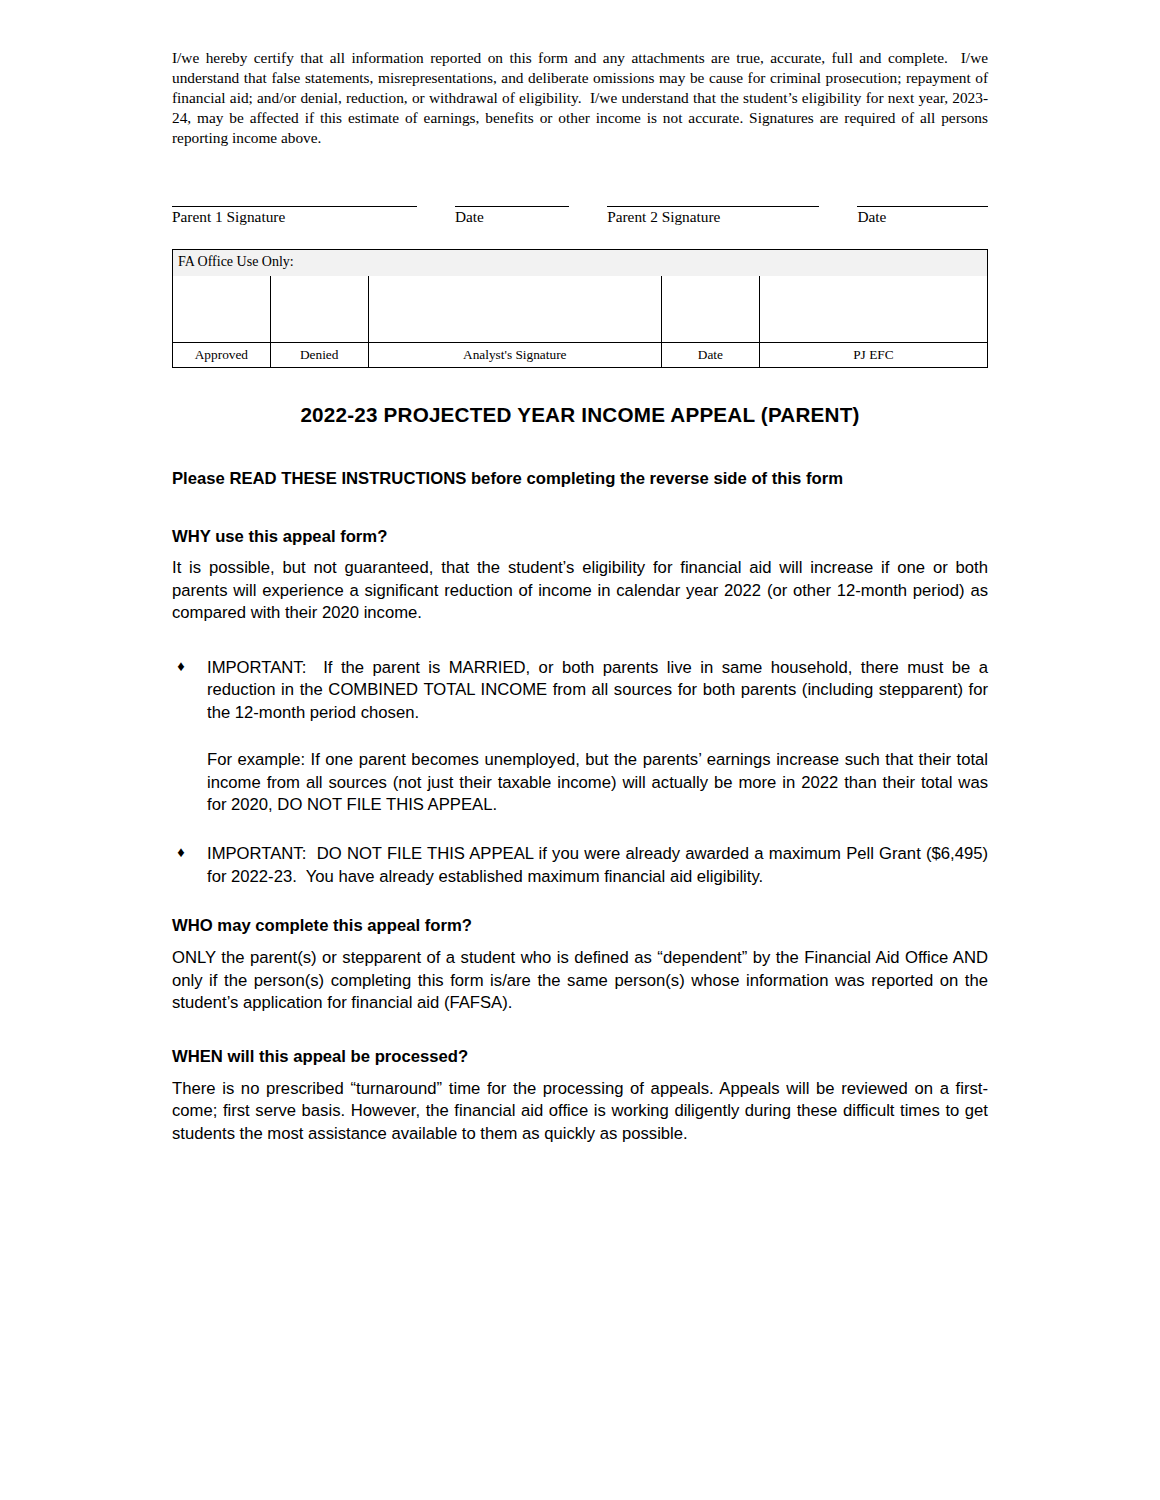I/we hereby certify that all information reported on this form and any attachments are true, accurate, full and complete. I/we understand that false statements, misrepresentations, and deliberate omissions may be cause for criminal prosecution; repayment of financial aid; and/or denial, reduction, or withdrawal of eligibility. I/we understand that the student’s eligibility for next year, 2023-24, may be affected if this estimate of earnings, benefits or other income is not accurate. Signatures are required of all persons reporting income above.
| Parent 1 Signature | | Date | | Parent 2 Signature | | Date |
| FA Office Use Only: |
| Approved | Denied | Analyst's Signature | Date | PJ EFC |
2022-23 PROJECTED YEAR INCOME APPEAL (PARENT)
Please READ THESE INSTRUCTIONS before completing the reverse side of this form
WHY use this appeal form?
It is possible, but not guaranteed, that the student’s eligibility for financial aid will increase if one or both parents will experience a significant reduction of income in calendar year 2022 (or other 12-month period) as compared with their 2020 income.
IMPORTANT: If the parent is MARRIED, or both parents live in same household, there must be a reduction in the COMBINED TOTAL INCOME from all sources for both parents (including stepparent) for the 12-month period chosen.
For example: If one parent becomes unemployed, but the parents’ earnings increase such that their total income from all sources (not just their taxable income) will actually be more in 2022 than their total was for 2020, DO NOT FILE THIS APPEAL.
IMPORTANT: DO NOT FILE THIS APPEAL if you were already awarded a maximum Pell Grant ($6,495) for 2022-23. You have already established maximum financial aid eligibility.
WHO may complete this appeal form?
ONLY the parent(s) or stepparent of a student who is defined as “dependent” by the Financial Aid Office AND only if the person(s) completing this form is/are the same person(s) whose information was reported on the student’s application for financial aid (FAFSA).
WHEN will this appeal be processed?
There is no prescribed “turnaround” time for the processing of appeals. Appeals will be reviewed on a first-come; first serve basis. However, the financial aid office is working diligently during these difficult times to get students the most assistance available to them as quickly as possible.